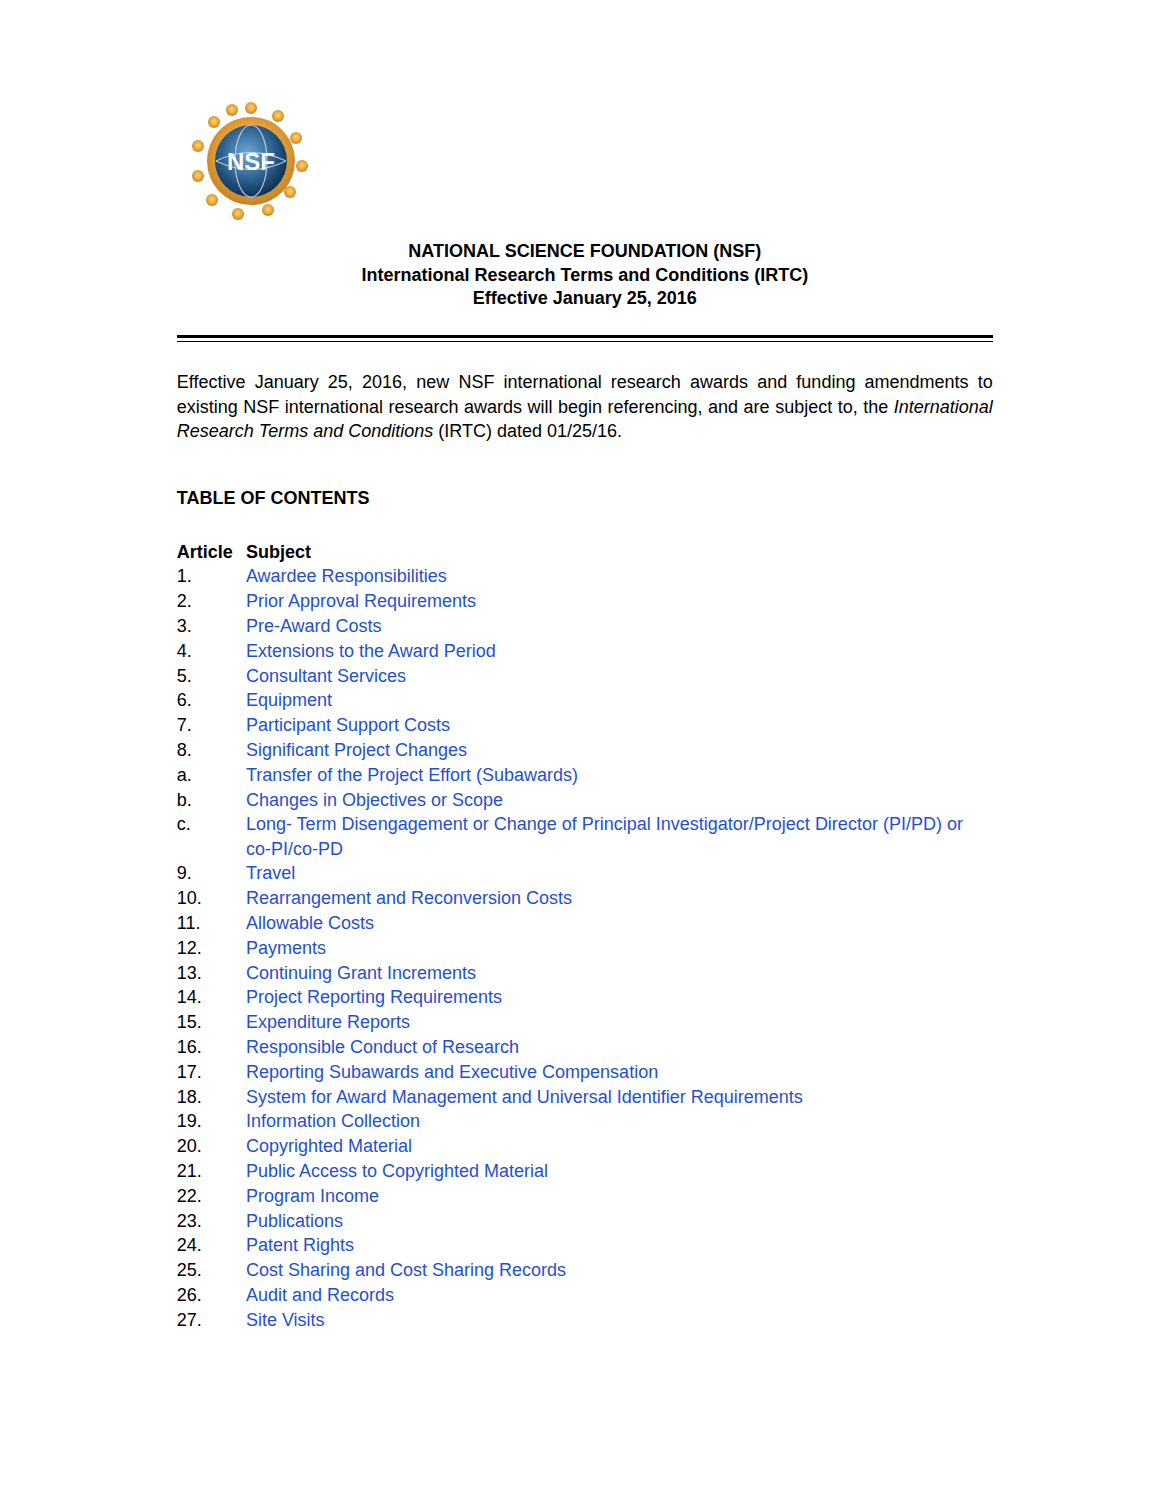NSF
NATIONAL SCIENCE FOUNDATION (NSF) International Research Terms and Conditions (IRTC) Effective January 25, 2016
Effective January 25, 2016, new NSF international research awards and funding amendments to existing NSF international research awards will begin referencing, and are subject to, the International Research Terms and Conditions (IRTC) dated 01/25/16.
TABLE OF CONTENTS
| Article | Subject |
| 1. | Awardee Responsibilities |
| 2. | Prior Approval Requirements |
| 3. | Pre-Award Costs |
| 4. | Extensions to the Award Period |
| 5. | Consultant Services |
| 6. | Equipment |
| 7. | Participant Support Costs |
| 8. | Significant Project Changes |
| a. | Transfer of the Project Effort (Subawards) |
| b. | Changes in Objectives or Scope |
| c. | Long- Term Disengagement or Change of Principal Investigator/Project Director (PI/PD) or co-PI/co-PD |
| 9. | Travel |
| 10. | Rearrangement and Reconversion Costs |
| 11. | Allowable Costs |
| 12. | Payments |
| 13. | Continuing Grant Increments |
| 14. | Project Reporting Requirements |
| 15. | Expenditure Reports |
| 16. | Responsible Conduct of Research |
| 17. | Reporting Subawards and Executive Compensation |
| 18. | System for Award Management and Universal Identifier Requirements |
| 19. | Information Collection |
| 20. | Copyrighted Material |
| 21. | Public Access to Copyrighted Material |
| 22. | Program Income |
| 23. | Publications |
| 24. | Patent Rights |
| 25. | Cost Sharing and Cost Sharing Records |
| 26. | Audit and Records |
| 27. | Site Visits |